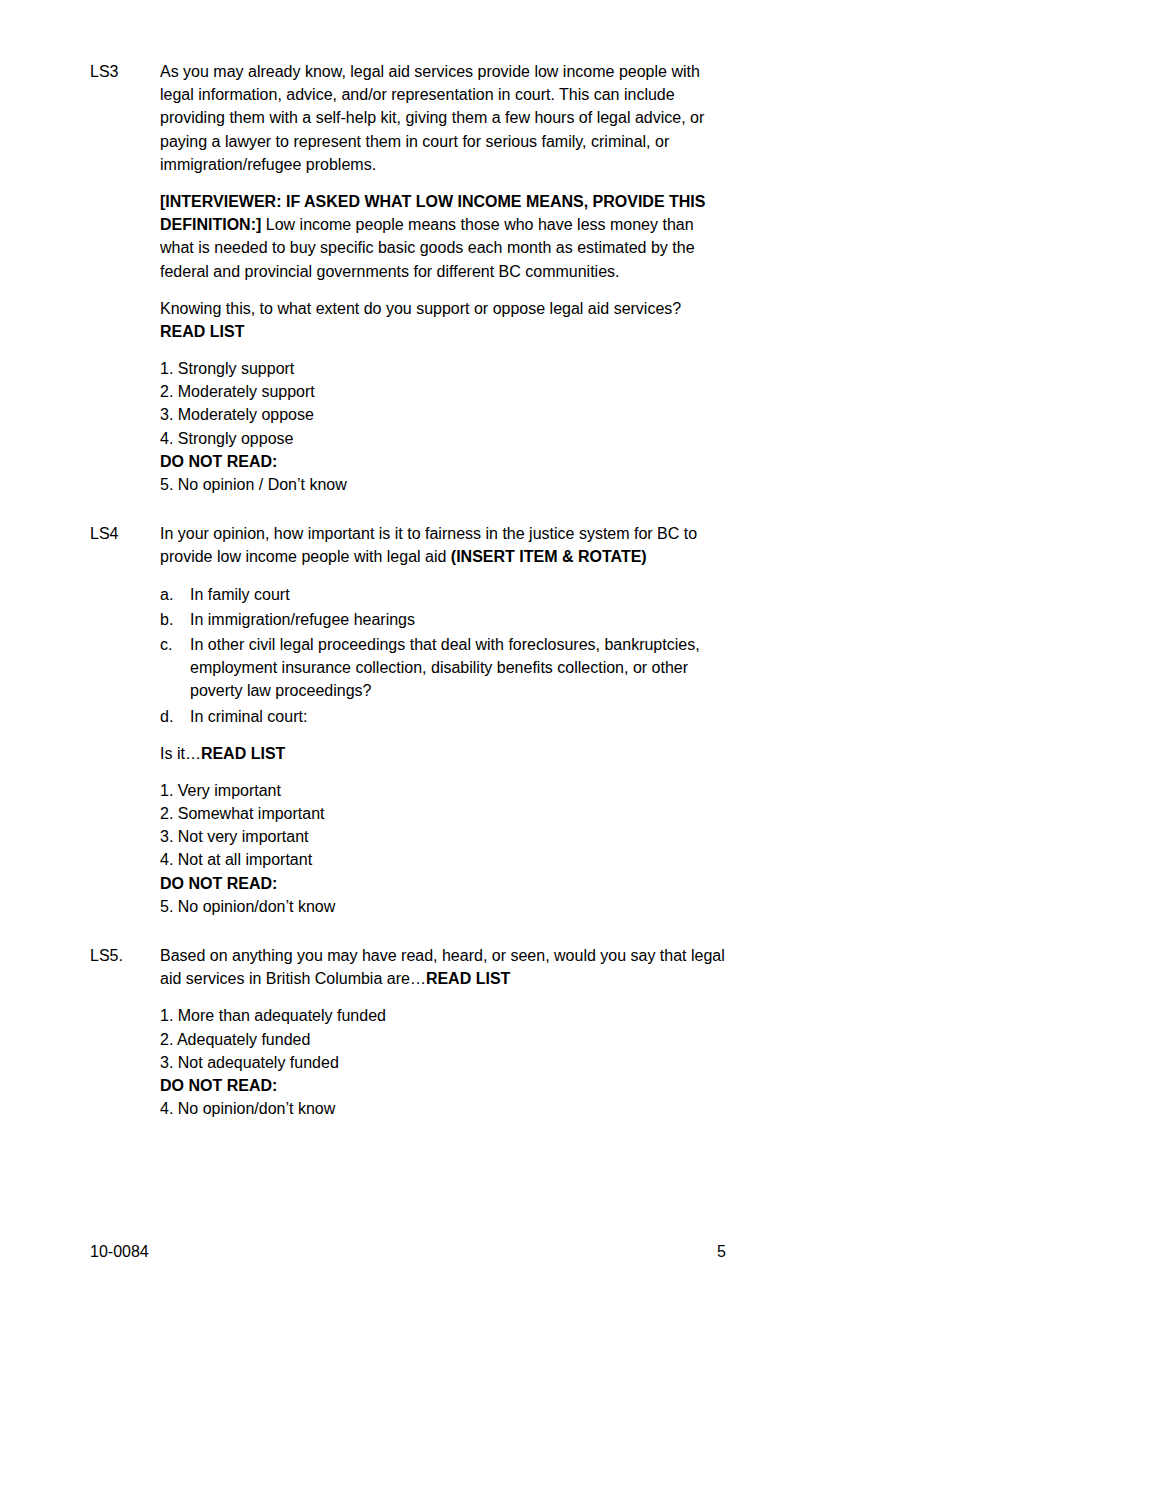LS3
As you may already know, legal aid services provide low income people with legal information, advice, and/or representation in court. This can include providing them with a self-help kit, giving them a few hours of legal advice, or paying a lawyer to represent them in court for serious family, criminal, or immigration/refugee problems.
[INTERVIEWER: IF ASKED WHAT LOW INCOME MEANS, PROVIDE THIS DEFINITION:] Low income people means those who have less money than what is needed to buy specific basic goods each month as estimated by the federal and provincial governments for different BC communities.
Knowing this, to what extent do you support or oppose legal aid services?
READ LIST
1. Strongly support
2. Moderately support
3. Moderately oppose
4. Strongly oppose
DO NOT READ:
5. No opinion / Don’t know
LS4
In your opinion, how important is it to fairness in the justice system for BC to provide low income people with legal aid (INSERT ITEM & ROTATE)
a. In family court
b. In immigration/refugee hearings
c. In other civil legal proceedings that deal with foreclosures, bankruptcies, employment insurance collection, disability benefits collection, or other poverty law proceedings?
d. In criminal court:
Is it…READ LIST
1. Very important
2. Somewhat important
3. Not very important
4. Not at all important
DO NOT READ:
5. No opinion/don’t know
LS5.
Based on anything you may have read, heard, or seen, would you say that legal aid services in British Columbia are…READ LIST
1. More than adequately funded
2. Adequately funded
3. Not adequately funded
DO NOT READ:
4. No opinion/don’t know
10-0084 5